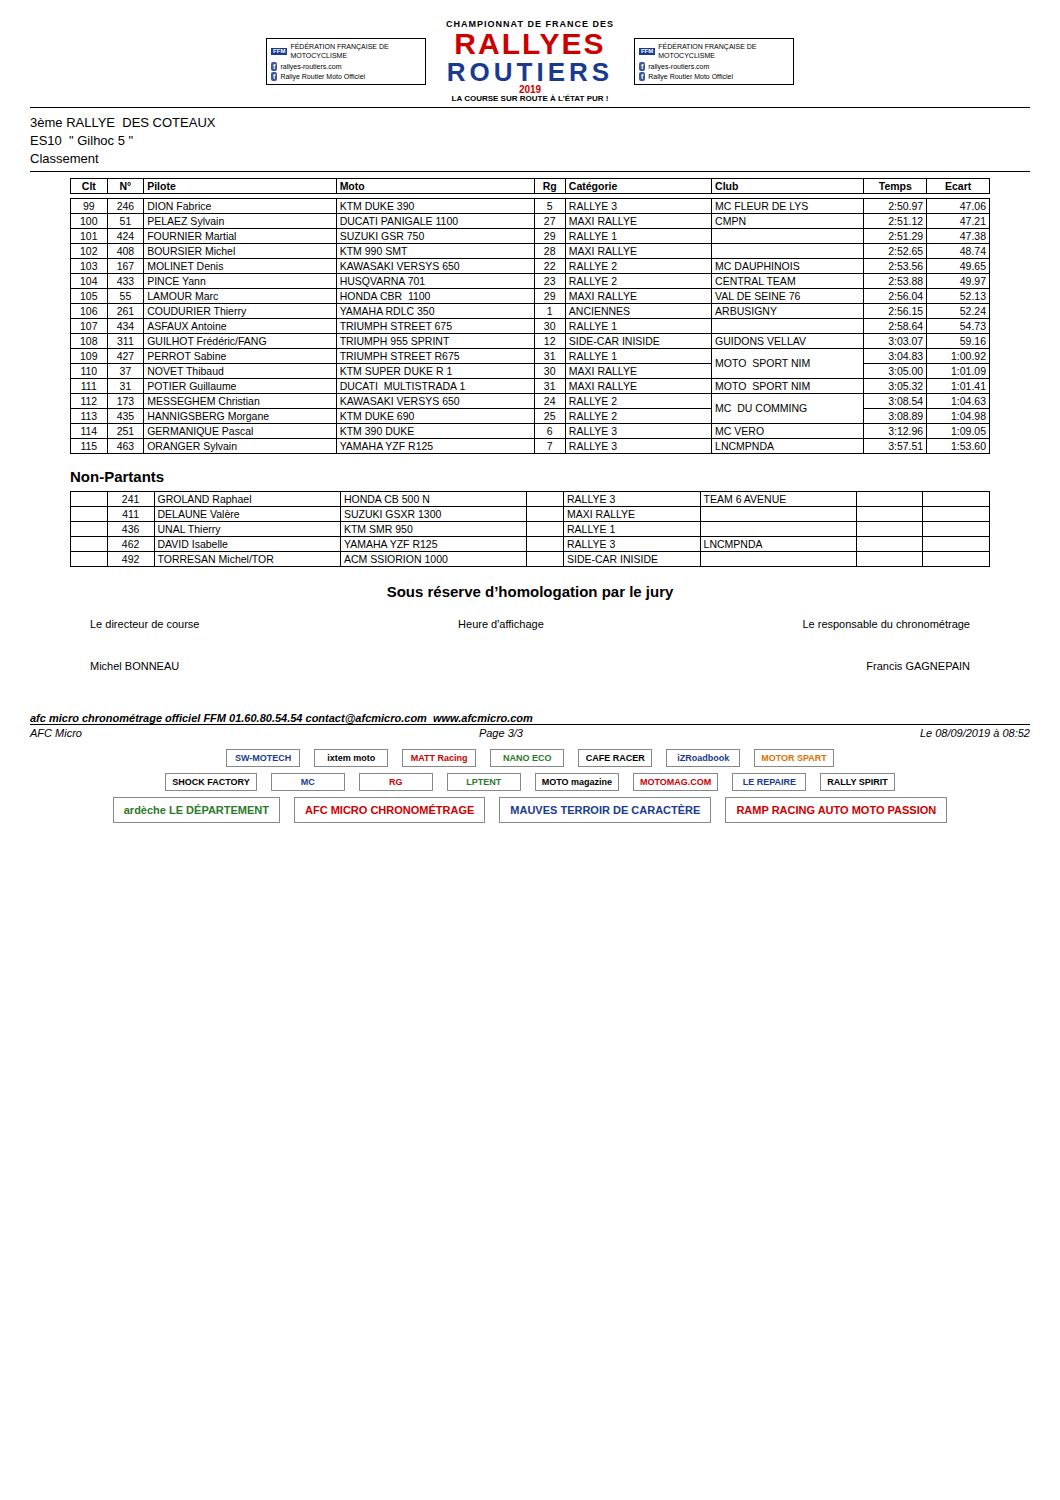FFM FÉDÉRATION FRANÇAISE DE MOTOCYCLISME
frallyes-routiers.com
fRallye Routier Moto Officiel
CHAMPIONNAT DE FRANCE DES
RALLYES
ROUTIERS
2019
LA COURSE SUR ROUTE À L'ÉTAT PUR !
FFM FÉDÉRATION FRANÇAISE DE MOTOCYCLISME
frallyes-routiers.com
fRallye Routier Moto Officiel
3ème RALLYE DES COTEAUX
ES10 " Gilhoc 5 "
Classement
| Clt | N° | Pilote | Moto | Rg | Catégorie | Club | Temps | Ecart |
| --- | --- | --- | --- | --- | --- | --- | --- | --- |
| 99 | 246 | DION Fabrice | KTM DUKE 390 | 5 | RALLYE 3 | MC FLEUR DE LYS | 2:50.97 | 47.06 |
| 100 | 51 | PELAEZ Sylvain | DUCATI PANIGALE 1100 | 27 | MAXI RALLYE | CMPN | 2:51.12 | 47.21 |
| 101 | 424 | FOURNIER Martial | SUZUKI GSR 750 | 29 | RALLYE 1 | | 2:51.29 | 47.38 |
| 102 | 408 | BOURSIER Michel | KTM 990 SMT | 28 | MAXI RALLYE | | 2:52.65 | 48.74 |
| 103 | 167 | MOLINET Denis | KAWASAKI VERSYS 650 | 22 | RALLYE 2 | MC DAUPHINOIS | 2:53.56 | 49.65 |
| 104 | 433 | PINCE Yann | HUSQVARNA 701 | 23 | RALLYE 2 | CENTRAL TEAM | 2:53.88 | 49.97 |
| 105 | 55 | LAMOUR Marc | HONDA CBR 1100 | 29 | MAXI RALLYE | VAL DE SEINE 76 | 2:56.04 | 52.13 |
| 106 | 261 | COUDURIER Thierry | YAMAHA RDLC 350 | 1 | ANCIENNES | ARBUSIGNY | 2:56.15 | 52.24 |
| 107 | 434 | ASFAUX Antoine | TRIUMPH STREET 675 | 30 | RALLYE 1 | | 2:58.64 | 54.73 |
| 108 | 311 | GUILHOT Frédéric/FANG | TRIUMPH 955 SPRINT | 12 | SIDE-CAR INISIDE | GUIDONS VELLAV | 3:03.07 | 59.16 |
| 109 | 427 | PERROT Sabine | TRIUMPH STREET R675 | 31 | RALLYE 1 | MOTO SPORT NIM | 3:04.83 | 1:00.92 |
| 110 | 37 | NOVET Thibaud | KTM SUPER DUKE R 1 | 30 | MAXI RALLYE | 3:05.00 | 1:01.09 |
| 111 | 31 | POTIER Guillaume | DUCATI MULTISTRADA 1 | 31 | MAXI RALLYE | MOTO SPORT NIM | 3:05.32 | 1:01.41 |
| 112 | 173 | MESSEGHEM Christian | KAWASAKI VERSYS 650 | 24 | RALLYE 2 | MC DU COMMING | 3:08.54 | 1:04.63 |
| 113 | 435 | HANNIGSBERG Morgane | KTM DUKE 690 | 25 | RALLYE 2 | 3:08.89 | 1:04.98 |
| 114 | 251 | GERMANIQUE Pascal | KTM 390 DUKE | 6 | RALLYE 3 | MC VERO | 3:12.96 | 1:09.05 |
| 115 | 463 | ORANGER Sylvain | YAMAHA YZF R125 | 7 | RALLYE 3 | LNCMPNDA | 3:57.51 | 1:53.60 |
Non-Partants
| | 241 | GROLAND Raphael | HONDA CB 500 N | | RALLYE 3 | TEAM 6 AVENUE | | |
| | 411 | DELAUNE Valère | SUZUKI GSXR 1300 | | MAXI RALLYE | | | |
| | 436 | UNAL Thierry | KTM SMR 950 | | RALLYE 1 | | | |
| | 462 | DAVID Isabelle | YAMAHA YZF R125 | | RALLYE 3 | LNCMPNDA | | |
| | 492 | TORRESAN Michel/TOR | ACM SSIORION 1000 | | SIDE-CAR INISIDE | | | |
Sous réserve d’homologation par le jury
Le directeur de course
Heure d'affichage
Le responsable du chronométrage
Michel BONNEAU
Francis GAGNEPAIN
afc micro chronométrage officiel FFM 01.60.80.54.54 contact@afcmicro.com www.afcmicro.com
AFC Micro
Page 3/3
Le 08/09/2019 à 08:52
SW-MOTECH
ixtem moto
MATT Racing
NANO ECO
CAFE RACER
iZRoadbook
MOTOR SPART
SHOCK FACTORY
MC
RG
LPTENT
MOTO magazine
MOTOMAG.COM
LE REPAIRE
RALLY SPIRIT
ardèche LE DÉPARTEMENT
AFC MICRO CHRONOMÉTRAGE
MAUVES TERROIR DE CARACTÈRE
RAMP RACING AUTO MOTO PASSION